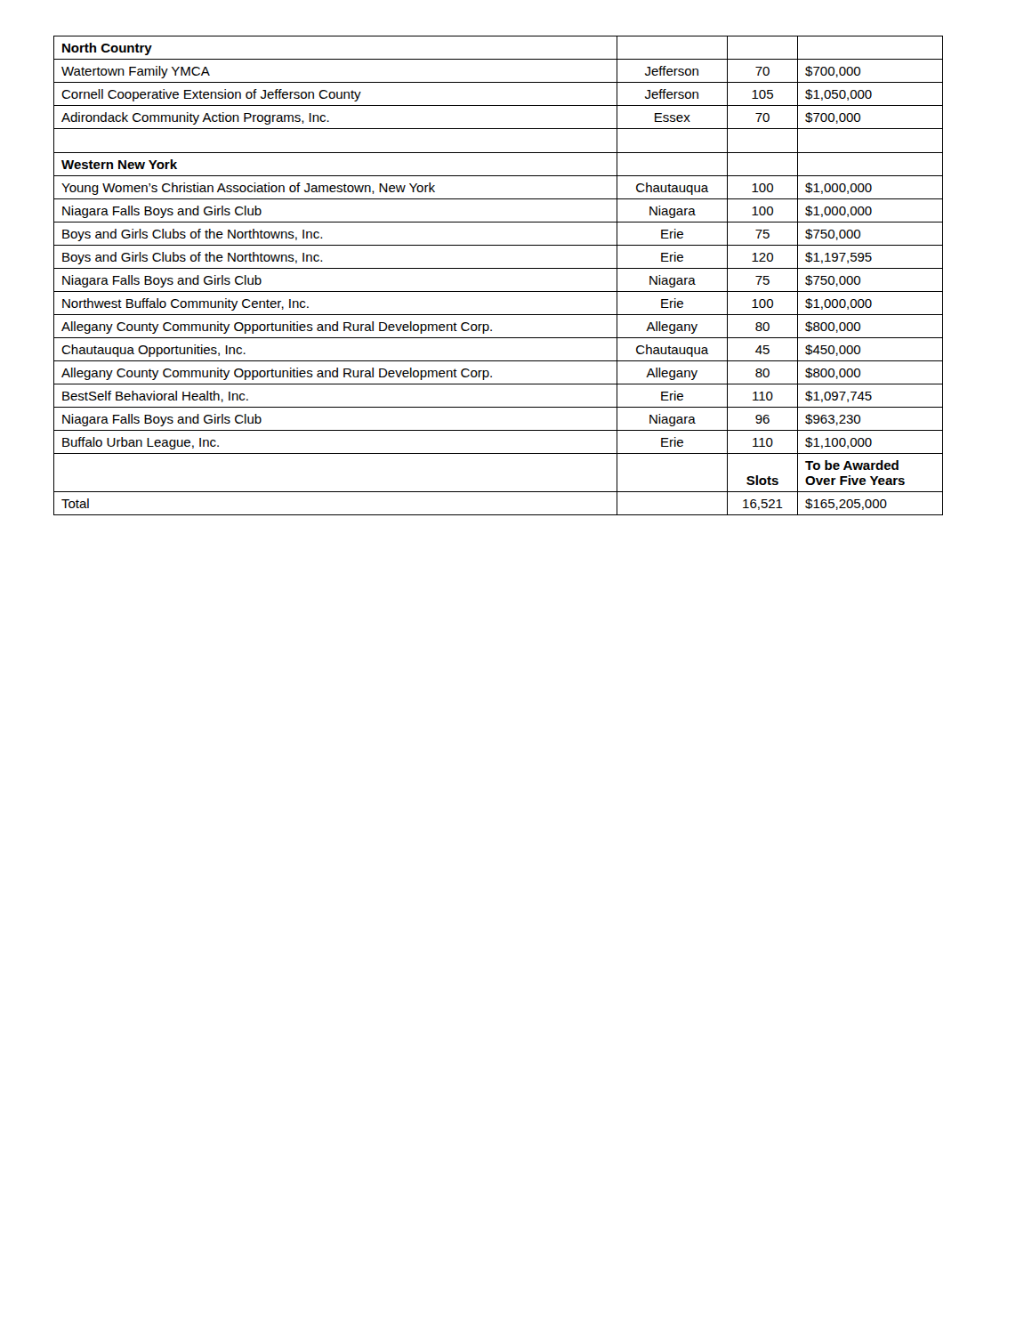| North Country | | | |
| Watertown Family YMCA | Jefferson | 70 | $700,000 |
| Cornell Cooperative Extension of Jefferson County | Jefferson | 105 | $1,050,000 |
| Adirondack Community Action Programs, Inc. | Essex | 70 | $700,000 |
| Western New York | | | |
| Young Women’s Christian Association of Jamestown, New York | Chautauqua | 100 | $1,000,000 |
| Niagara Falls Boys and Girls Club | Niagara | 100 | $1,000,000 |
| Boys and Girls Clubs of the Northtowns, Inc. | Erie | 75 | $750,000 |
| Boys and Girls Clubs of the Northtowns, Inc. | Erie | 120 | $1,197,595 |
| Niagara Falls Boys and Girls Club | Niagara | 75 | $750,000 |
| Northwest Buffalo Community Center, Inc. | Erie | 100 | $1,000,000 |
| Allegany County Community Opportunities and Rural Development Corp. | Allegany | 80 | $800,000 |
| Chautauqua Opportunities, Inc. | Chautauqua | 45 | $450,000 |
| Allegany County Community Opportunities and Rural Development Corp. | Allegany | 80 | $800,000 |
| BestSelf Behavioral Health, Inc. | Erie | 110 | $1,097,745 |
| Niagara Falls Boys and Girls Club | Niagara | 96 | $963,230 |
| Buffalo Urban League, Inc. | Erie | 110 | $1,100,000 |
| | | Slots | To be Awarded Over Five Years |
| Total | | 16,521 | $165,205,000 |